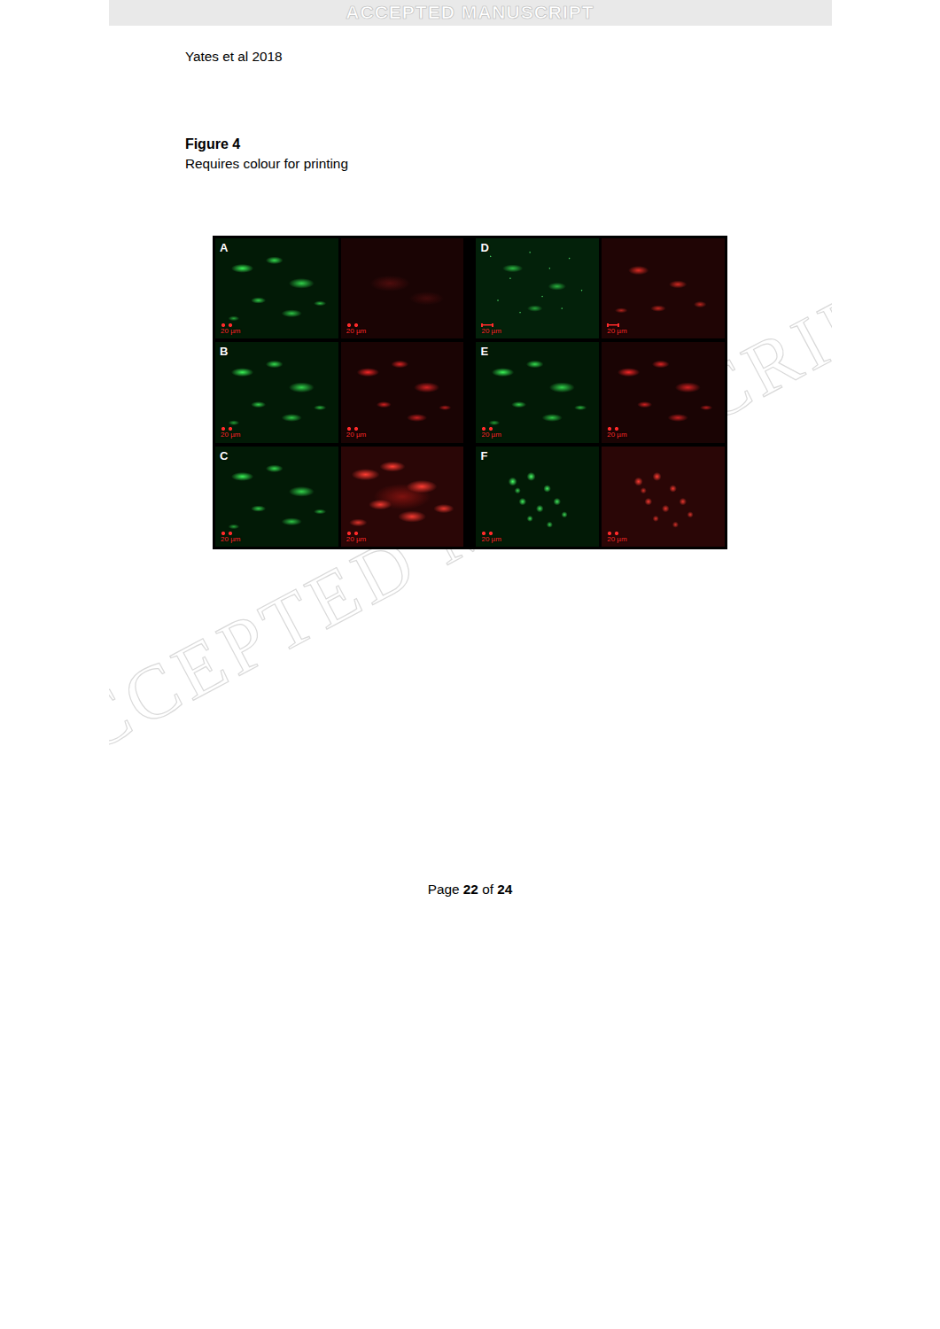ACCEPTED MANUSCRIPT
ACCEPTED MANUSCRIPT
Yates et al 2018
Figure 4
Requires colour for printing
A 20 µm
20 µm
D 20 µm
20 µm
B 20 µm
20 µm
E 20 µm
20 µm
C 20 µm
20 µm
F 20 µm
20 µm
Page 22 of 24